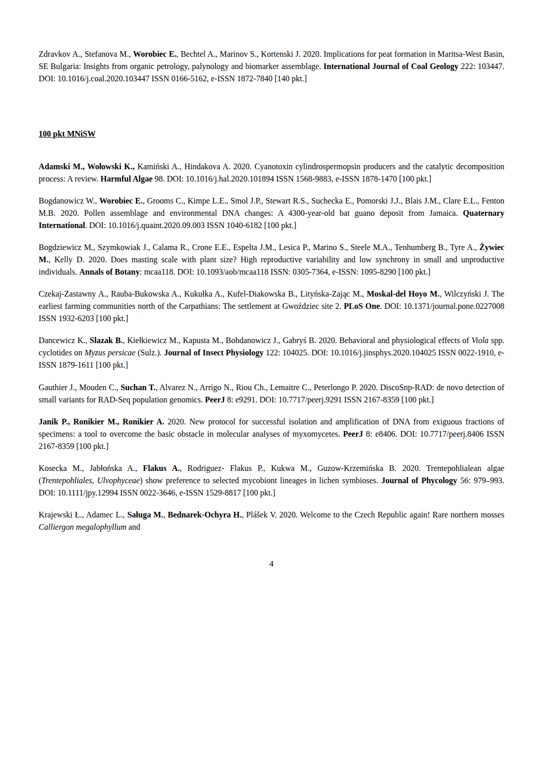Zdravkov A., Stefanova M., Worobiec E., Bechtel A., Marinov S., Kortenski J. 2020. Implications for peat formation in Maritsa-West Basin, SE Bulgaria: Insights from organic petrology, palynology and biomarker assemblage. International Journal of Coal Geology 222: 103447. DOI: 10.1016/j.coal.2020.103447 ISSN 0166-5162, e-ISSN 1872-7840 [140 pkt.]
100 pkt MNiSW
Adamski M., Wołowski K., Kamiński A., Hindakova A. 2020. Cyanotoxin cylindrospermopsin producers and the catalytic decomposition process: A review. Harmful Algae 98. DOI: 10.1016/j.hal.2020.101894 ISSN 1568-9883, e-ISSN 1878-1470 [100 pkt.]
Bogdanowicz W., Worobiec E., Grooms C., Kimpe L.E., Smol J.P., Stewart R.S., Suchecka E., Pomorski J.J., Blais J.M., Clare E.L., Fenton M.B. 2020. Pollen assemblage and environmental DNA changes: A 4300-year-old bat guano deposit from Jamaica. Quaternary International. DOI: 10.1016/j.quaint.2020.09.003 ISSN 1040-6182 [100 pkt.]
Bogdziewicz M., Szymkowiak J., Calama R., Crone E.E., Espelta J.M., Lesica P., Marino S., Steele M.A., Tenhumberg B., Tyre A., Żywiec M., Kelly D. 2020. Does masting scale with plant size? High reproductive variability and low synchrony in small and unproductive individuals. Annals of Botany: mcaa118. DOI: 10.1093/aob/mcaa118 ISSN: 0305-7364, e-ISSN: 1095-8290 [100 pkt.]
Czekaj-Zastawny A., Rauba-Bukowska A., Kukułka A., Kufel-Diakowska B., Lityńska-Zając M., Moskal-del Hoyo M., Wilczyński J. The earliest farming communities north of the Carpathians: The settlement at Gwoździec site 2. PLoS One. DOI: 10.1371/journal.pone.0227008 ISSN 1932-6203 [100 pkt.]
Dancewicz K., Slazak B., Kiełkiewicz M., Kapusta M., Bohdanowicz J., Gabryś B. 2020. Behavioral and physiological effects of Viola spp. cyclotides on Myzus persicae (Sulz.). Journal of Insect Physiology 122: 104025. DOI: 10.1016/j.jinsphys.2020.104025 ISSN 0022-1910, e-ISSN 1879-1611 [100 pkt.]
Gauthier J., Mouden C., Suchan T., Alvarez N., Arrigo N., Riou Ch., Lemaitre C., Peterlongo P. 2020. DiscoSnp-RAD: de novo detection of small variants for RAD-Seq population genomics. PeerJ 8: e9291. DOI: 10.7717/peerj.9291 ISSN 2167-8359 [100 pkt.]
Janik P., Ronikier M., Ronikier A. 2020. New protocol for successful isolation and amplification of DNA from exiguous fractions of specimens: a tool to overcome the basic obstacle in molecular analyses of myxomycetes. PeerJ 8: e8406. DOI: 10.7717/peerj.8406 ISSN 2167-8359 [100 pkt.]
Kosecka M., Jabłońska A., Flakus A., Rodriguez- Flakus P., Kukwa M., Guzow-Krzemińska B. 2020. Trentepohlialean algae (Trentepohliales, Ulvophyceae) show preference to selected mycobiont lineages in lichen symbioses. Journal of Phycology 56: 979–993. DOI: 10.1111/jpy.12994 ISSN 0022-3646, e-ISSN 1529-8817 [100 pkt.]
Krajewski Ł., Adamec L., Saługa M., Bednarek-Ochyra H., Plášek V. 2020. Welcome to the Czech Republic again! Rare northern mosses Calliergon megalophyllum and
4